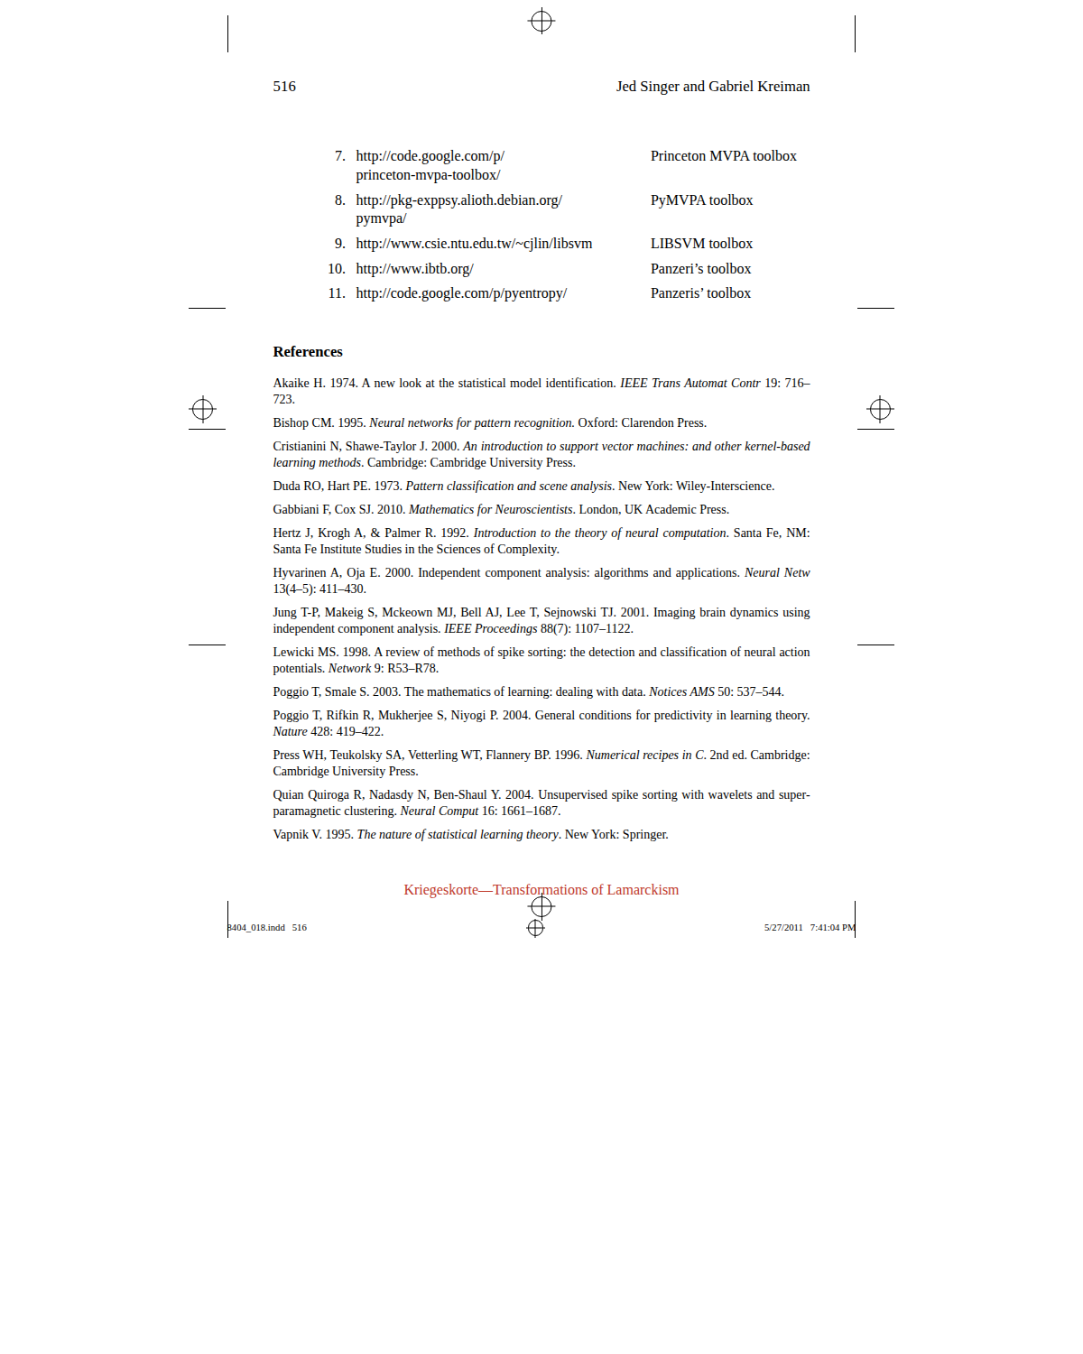516 Jed Singer and Gabriel Kreiman
| 7. | http://code.google.com/p/ princeton-mvpa-toolbox/ | Princeton MVPA toolbox |
| 8. | http://pkg-exppsy.alioth.debian.org/ pymvpa/ | PyMVPA toolbox |
| 9. | http://www.csie.ntu.edu.tw/~cjlin/libsvm | LIBSVM toolbox |
| 10. | http://www.ibtb.org/ | Panzeri’s toolbox |
| 11. | http://code.google.com/p/pyentropy/ | Panzeris’ toolbox |
References
Akaike H. 1974. A new look at the statistical model identification. IEEE Trans Automat Contr 19: 716–723.
Bishop CM. 1995. Neural networks for pattern recognition. Oxford: Clarendon Press.
Cristianini N, Shawe-Taylor J. 2000. An introduction to support vector machines: and other kernel-based learning methods. Cambridge: Cambridge University Press.
Duda RO, Hart PE. 1973. Pattern classification and scene analysis. New York: Wiley-Interscience.
Gabbiani F, Cox SJ. 2010. Mathematics for Neuroscientists. London, UK Academic Press.
Hertz J, Krogh A, & Palmer R. 1992. Introduction to the theory of neural computation. Santa Fe, NM: Santa Fe Institute Studies in the Sciences of Complexity.
Hyvarinen A, Oja E. 2000. Independent component analysis: algorithms and applications. Neural Netw 13(4–5): 411–430.
Jung T-P, Makeig S, Mckeown MJ, Bell AJ, Lee T, Sejnowski TJ. 2001. Imaging brain dynamics using independent component analysis. IEEE Proceedings 88(7): 1107–1122.
Lewicki MS. 1998. A review of methods of spike sorting: the detection and classification of neural action potentials. Network 9: R53–R78.
Poggio T, Smale S. 2003. The mathematics of learning: dealing with data. Notices AMS 50: 537–544.
Poggio T, Rifkin R, Mukherjee S, Niyogi P. 2004. General conditions for predictivity in learning theory. Nature 428: 419–422.
Press WH, Teukolsky SA, Vetterling WT, Flannery BP. 1996. Numerical recipes in C. 2nd ed. Cambridge: Cambridge University Press.
Quian Quiroga R, Nadasdy N, Ben-Shaul Y. 2004. Unsupervised spike sorting with wavelets and super-paramagnetic clustering. Neural Comput 16: 1661–1687.
Vapnik V. 1995. The nature of statistical learning theory. New York: Springer.
Kriegeskorte—Transformations of Lamarckism
8404_018.indd 516 5/27/2011 7:41:04 PM